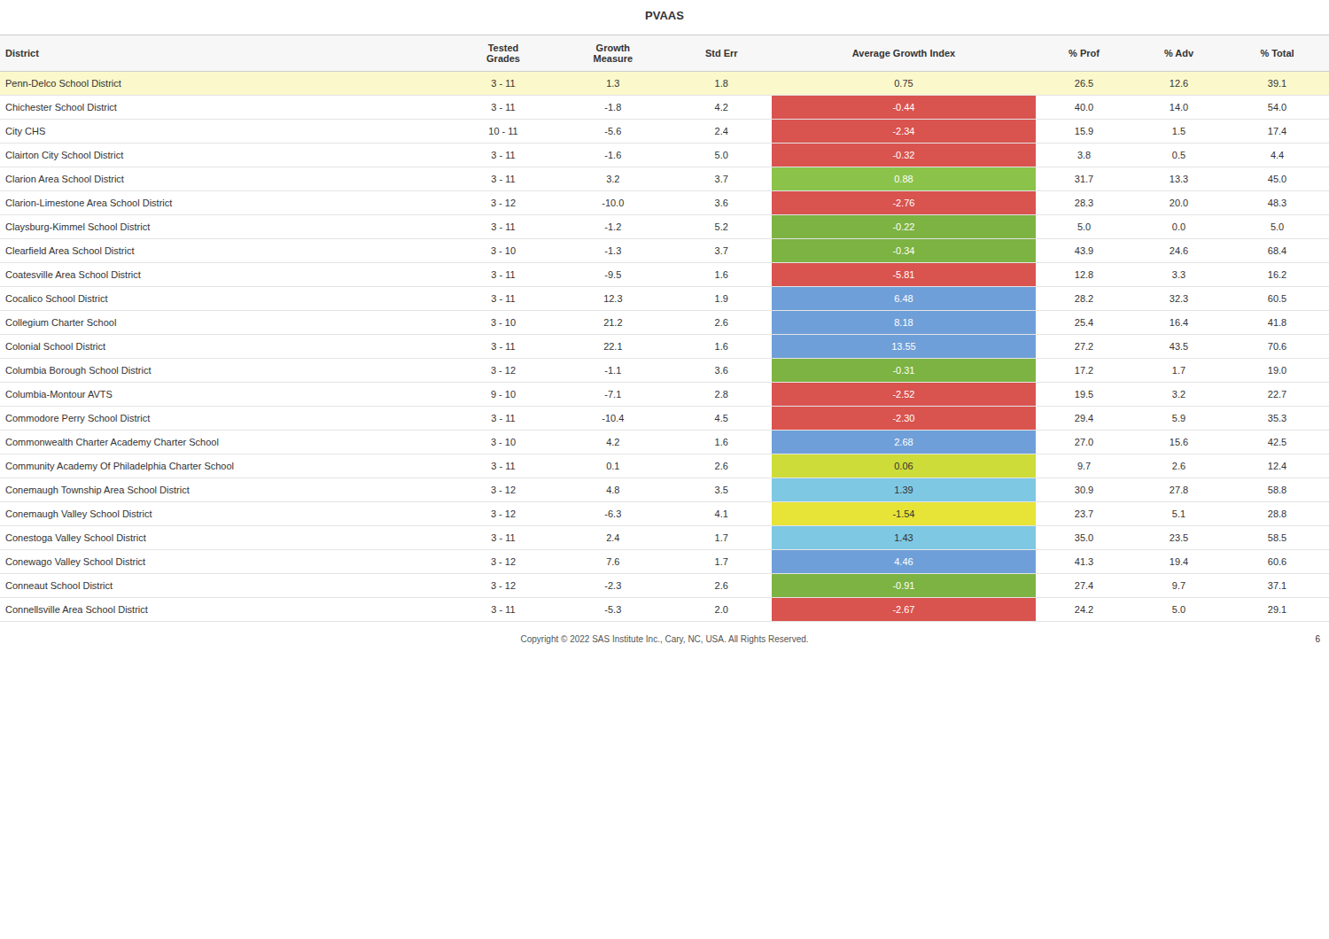PVAAS
| District | Tested Grades | Growth Measure | Std Err | Average Growth Index | % Prof | % Adv | % Total |
| --- | --- | --- | --- | --- | --- | --- | --- |
| Penn-Delco School District | 3 - 11 | 1.3 | 1.8 | 0.75 | 26.5 | 12.6 | 39.1 |
| Chichester School District | 3 - 11 | -1.8 | 4.2 | -0.44 | 40.0 | 14.0 | 54.0 |
| City CHS | 10 - 11 | -5.6 | 2.4 | -2.34 | 15.9 | 1.5 | 17.4 |
| Clairton City School District | 3 - 11 | -1.6 | 5.0 | -0.32 | 3.8 | 0.5 | 4.4 |
| Clarion Area School District | 3 - 11 | 3.2 | 3.7 | 0.88 | 31.7 | 13.3 | 45.0 |
| Clarion-Limestone Area School District | 3 - 12 | -10.0 | 3.6 | -2.76 | 28.3 | 20.0 | 48.3 |
| Claysburg-Kimmel School District | 3 - 11 | -1.2 | 5.2 | -0.22 | 5.0 | 0.0 | 5.0 |
| Clearfield Area School District | 3 - 10 | -1.3 | 3.7 | -0.34 | 43.9 | 24.6 | 68.4 |
| Coatesville Area School District | 3 - 11 | -9.5 | 1.6 | -5.81 | 12.8 | 3.3 | 16.2 |
| Cocalico School District | 3 - 11 | 12.3 | 1.9 | 6.48 | 28.2 | 32.3 | 60.5 |
| Collegium Charter School | 3 - 10 | 21.2 | 2.6 | 8.18 | 25.4 | 16.4 | 41.8 |
| Colonial School District | 3 - 11 | 22.1 | 1.6 | 13.55 | 27.2 | 43.5 | 70.6 |
| Columbia Borough School District | 3 - 12 | -1.1 | 3.6 | -0.31 | 17.2 | 1.7 | 19.0 |
| Columbia-Montour AVTS | 9 - 10 | -7.1 | 2.8 | -2.52 | 19.5 | 3.2 | 22.7 |
| Commodore Perry School District | 3 - 11 | -10.4 | 4.5 | -2.30 | 29.4 | 5.9 | 35.3 |
| Commonwealth Charter Academy Charter School | 3 - 10 | 4.2 | 1.6 | 2.68 | 27.0 | 15.6 | 42.5 |
| Community Academy Of Philadelphia Charter School | 3 - 11 | 0.1 | 2.6 | 0.06 | 9.7 | 2.6 | 12.4 |
| Conemaugh Township Area School District | 3 - 12 | 4.8 | 3.5 | 1.39 | 30.9 | 27.8 | 58.8 |
| Conemaugh Valley School District | 3 - 12 | -6.3 | 4.1 | -1.54 | 23.7 | 5.1 | 28.8 |
| Conestoga Valley School District | 3 - 11 | 2.4 | 1.7 | 1.43 | 35.0 | 23.5 | 58.5 |
| Conewago Valley School District | 3 - 12 | 7.6 | 1.7 | 4.46 | 41.3 | 19.4 | 60.6 |
| Conneaut School District | 3 - 12 | -2.3 | 2.6 | -0.91 | 27.4 | 9.7 | 37.1 |
| Connellsville Area School District | 3 - 11 | -5.3 | 2.0 | -2.67 | 24.2 | 5.0 | 29.1 |
Copyright © 2022 SAS Institute Inc., Cary, NC, USA. All Rights Reserved. 6